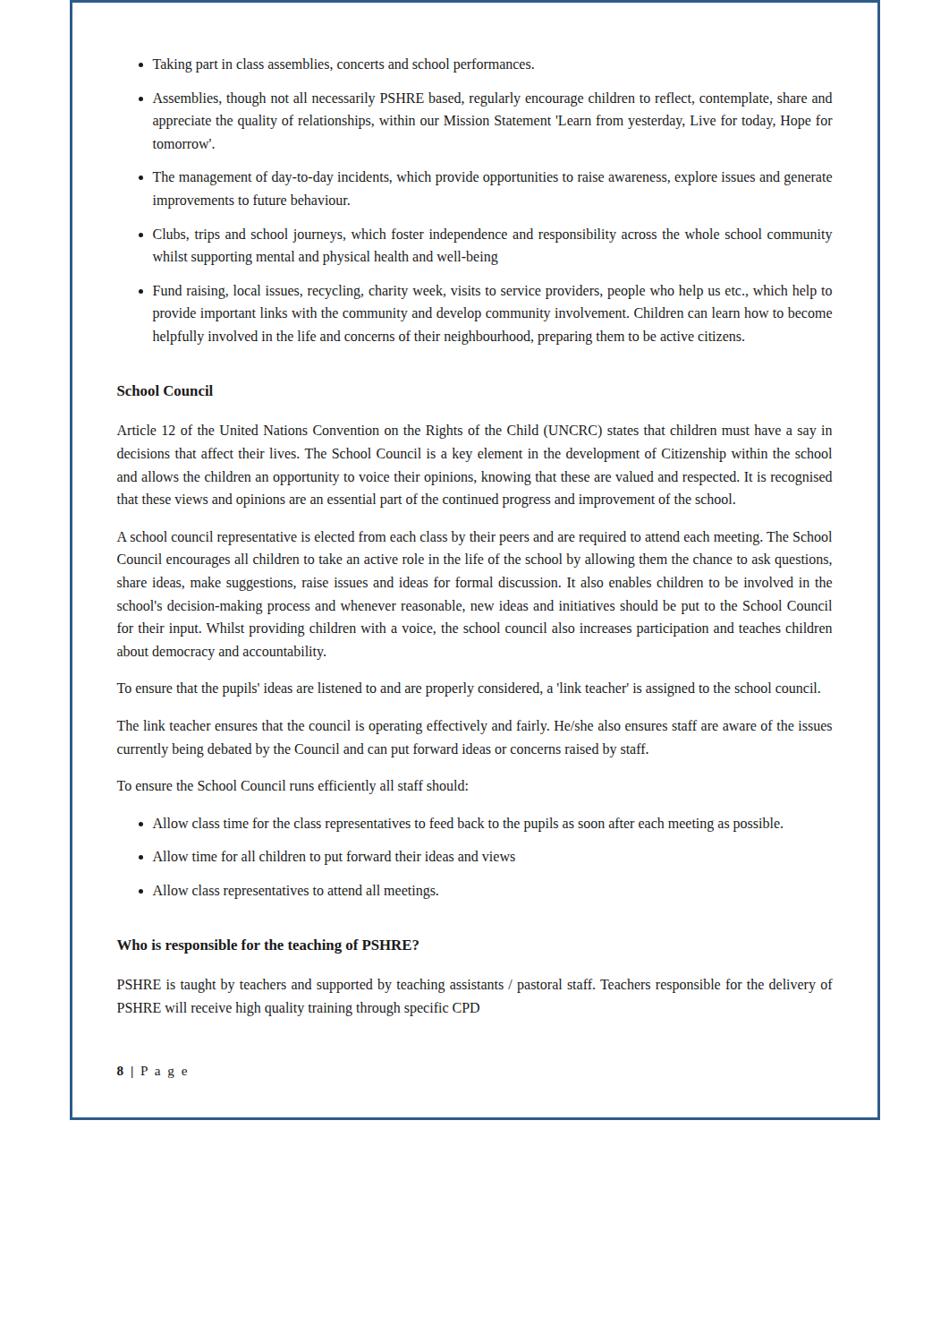Taking part in class assemblies, concerts and school performances.
Assemblies, though not all necessarily PSHRE based, regularly encourage children to reflect, contemplate, share and appreciate the quality of relationships, within our Mission Statement 'Learn from yesterday, Live for today, Hope for tomorrow'.
The management of day-to-day incidents, which provide opportunities to raise awareness, explore issues and generate improvements to future behaviour.
Clubs, trips and school journeys, which foster independence and responsibility across the whole school community whilst supporting mental and physical health and well-being
Fund raising, local issues, recycling, charity week, visits to service providers, people who help us etc., which help to provide important links with the community and develop community involvement. Children can learn how to become helpfully involved in the life and concerns of their neighbourhood, preparing them to be active citizens.
School Council
Article 12 of the United Nations Convention on the Rights of the Child (UNCRC) states that children must have a say in decisions that affect their lives. The School Council is a key element in the development of Citizenship within the school and allows the children an opportunity to voice their opinions, knowing that these are valued and respected. It is recognised that these views and opinions are an essential part of the continued progress and improvement of the school.
A school council representative is elected from each class by their peers and are required to attend each meeting. The School Council encourages all children to take an active role in the life of the school by allowing them the chance to ask questions, share ideas, make suggestions, raise issues and ideas for formal discussion. It also enables children to be involved in the school's decision-making process and whenever reasonable, new ideas and initiatives should be put to the School Council for their input. Whilst providing children with a voice, the school council also increases participation and teaches children about democracy and accountability.
To ensure that the pupils' ideas are listened to and are properly considered, a 'link teacher' is assigned to the school council.
The link teacher ensures that the council is operating effectively and fairly. He/she also ensures staff are aware of the issues currently being debated by the Council and can put forward ideas or concerns raised by staff.
To ensure the School Council runs efficiently all staff should:
Allow class time for the class representatives to feed back to the pupils as soon after each meeting as possible.
Allow time for all children to put forward their ideas and views
Allow class representatives to attend all meetings.
Who is responsible for the teaching of PSHRE?
PSHRE is taught by teachers and supported by teaching assistants / pastoral staff. Teachers responsible for the delivery of PSHRE will receive high quality training through specific CPD
8 | P a g e